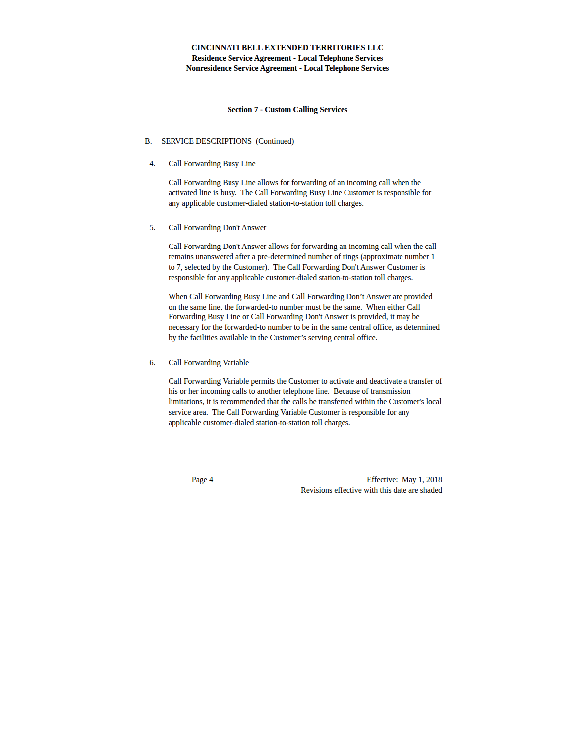CINCINNATI BELL EXTENDED TERRITORIES LLC
Residence Service Agreement - Local Telephone Services
Nonresidence Service Agreement - Local Telephone Services
Section 7 - Custom Calling Services
B. SERVICE DESCRIPTIONS (Continued)
4. Call Forwarding Busy Line
Call Forwarding Busy Line allows for forwarding of an incoming call when the activated line is busy. The Call Forwarding Busy Line Customer is responsible for any applicable customer-dialed station-to-station toll charges.
5. Call Forwarding Don't Answer
Call Forwarding Don't Answer allows for forwarding an incoming call when the call remains unanswered after a pre-determined number of rings (approximate number 1 to 7, selected by the Customer). The Call Forwarding Don't Answer Customer is responsible for any applicable customer-dialed station-to-station toll charges.
When Call Forwarding Busy Line and Call Forwarding Don’t Answer are provided on the same line, the forwarded-to number must be the same. When either Call Forwarding Busy Line or Call Forwarding Don't Answer is provided, it may be necessary for the forwarded-to number to be in the same central office, as determined by the facilities available in the Customer’s serving central office.
6. Call Forwarding Variable
Call Forwarding Variable permits the Customer to activate and deactivate a transfer of his or her incoming calls to another telephone line. Because of transmission limitations, it is recommended that the calls be transferred within the Customer's local service area. The Call Forwarding Variable Customer is responsible for any applicable customer-dialed station-to-station toll charges.
Page 4
Effective: May 1, 2018
Revisions effective with this date are shaded